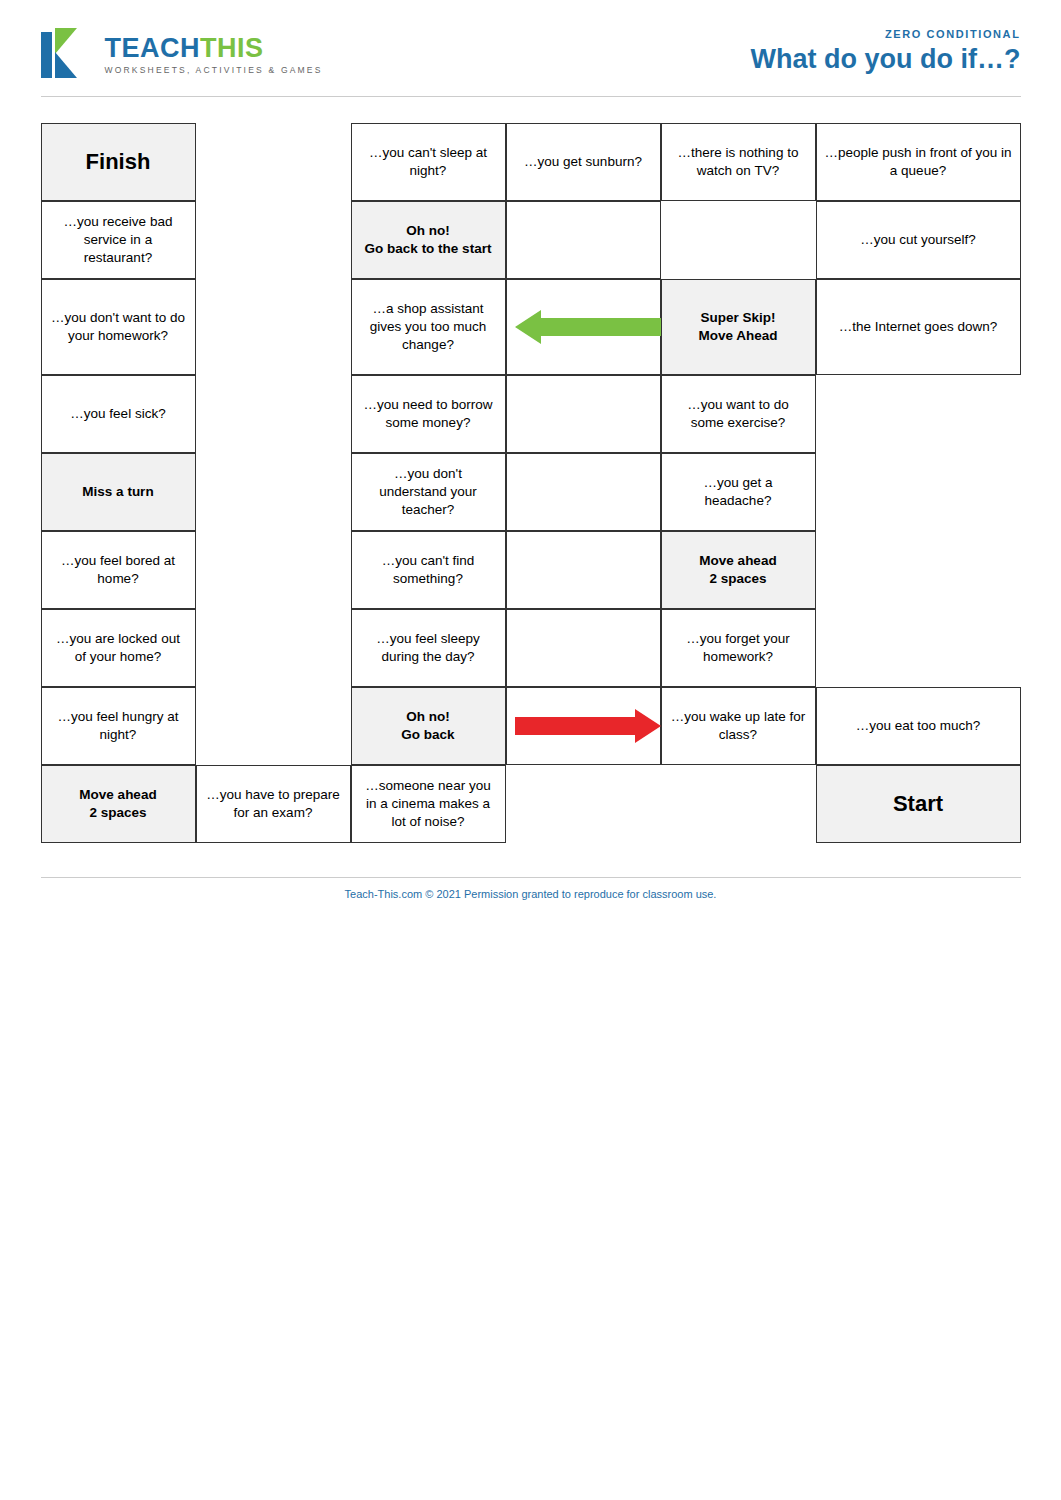TEACH THIS
WORKSHEETS, ACTIVITIES & GAMES
ZERO CONDITIONAL
What do you do if…?
Finish
…you can't sleep at night?
…you get sunburn?
…there is nothing to watch on TV?
…people push in front of you in a queue?
…you receive bad service in a restaurant?
Oh no!
Go back to the start
…you cut yourself?
…you don't want to do your homework?
…a shop assistant gives you too much change?
Super Skip!
Move Ahead
…the Internet goes down?
…you feel sick?
…you need to borrow some money?
…you want to do some exercise?
Miss a turn
…you don't understand your teacher?
…you get a headache?
…you feel bored at home?
…you can't find something?
Move ahead
2 spaces
…you are locked out of your home?
…you feel sleepy during the day?
…you forget your homework?
…you feel hungry at night?
Oh no!
Go back
…you wake up late for class?
…you eat too much?
Move ahead
2 spaces
…you have to prepare for an exam?
…someone near you in a cinema makes a lot of noise?
Start
Teach-This.com © 2021 Permission granted to reproduce for classroom use.